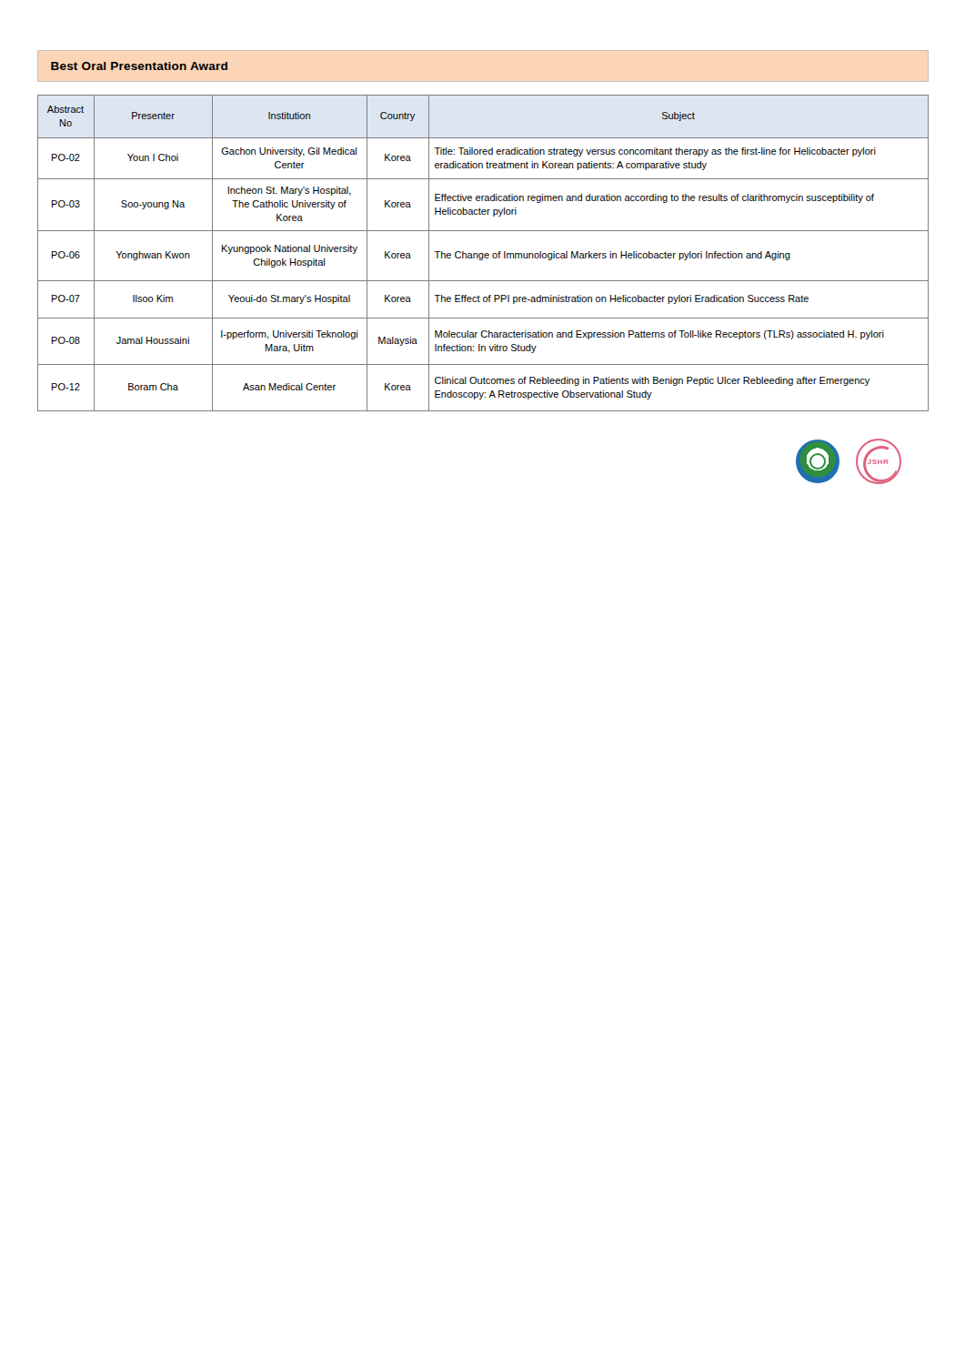Best Oral Presentation Award
| Abstract No | Presenter | Institution | Country | Subject |
| --- | --- | --- | --- | --- |
| PO-02 | Youn I Choi | Gachon University, Gil Medical Center | Korea | Title: Tailored eradication strategy versus concomitant therapy as the first-line for Helicobacter pylori eradication treatment in Korean patients: A comparative study |
| PO-03 | Soo-young Na | Incheon St. Mary’s Hospital, The Catholic University of Korea | Korea | Effective eradication regimen and duration according to the results of clarithromycin susceptibility of Helicobacter pylori |
| PO-06 | Yonghwan Kwon | Kyungpook National University Chilgok Hospital | Korea | The Change of Immunological Markers in Helicobacter pylori Infection and Aging |
| PO-07 | Ilsoo Kim | Yeoui-do St.mary's Hospital | Korea | The Effect of PPI pre-administration on Helicobacter pylori Eradication Success Rate |
| PO-08 | Jamal Houssaini | I-pperform, Universiti Teknologi Mara, Uitm | Malaysia | Molecular Characterisation and Expression Patterns of Toll-like Receptors (TLRs) associated H. pylori Infection: In vitro Study |
| PO-12 | Boram Cha | Asan Medical Center | Korea | Clinical Outcomes of Rebleeding in Patients with Benign Peptic Ulcer Rebleeding after Emergency Endoscopy: A Retrospective Observational Study |
JSHR